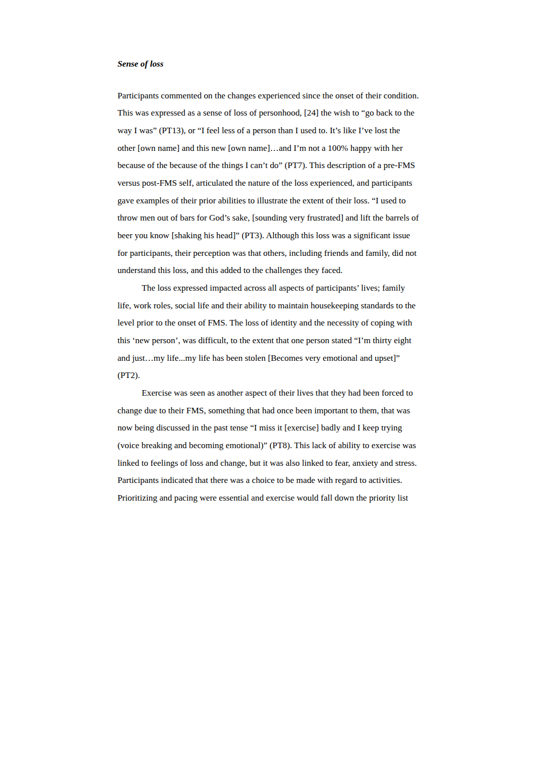Sense of loss
Participants commented on the changes experienced since the onset of their condition. This was expressed as a sense of loss of personhood, [24] the wish to “go back to the way I was” (PT13), or “I feel less of a person than I used to. It’s like I’ve lost the other [own name] and this new [own name]…and I’m not a 100% happy with her because of the because of the things I can’t do” (PT7). This description of a pre-FMS versus post-FMS self, articulated the nature of the loss experienced, and participants gave examples of their prior abilities to illustrate the extent of their loss. “I used to throw men out of bars for God’s sake, [sounding very frustrated] and lift the barrels of beer you know [shaking his head]” (PT3). Although this loss was a significant issue for participants, their perception was that others, including friends and family, did not understand this loss, and this added to the challenges they faced.
The loss expressed impacted across all aspects of participants’ lives; family life, work roles, social life and their ability to maintain housekeeping standards to the level prior to the onset of FMS. The loss of identity and the necessity of coping with this ‘new person’, was difficult, to the extent that one person stated “I’m thirty eight and just…my life...my life has been stolen [Becomes very emotional and upset]” (PT2).
Exercise was seen as another aspect of their lives that they had been forced to change due to their FMS, something that had once been important to them, that was now being discussed in the past tense “I miss it [exercise] badly and I keep trying (voice breaking and becoming emotional)” (PT8). This lack of ability to exercise was linked to feelings of loss and change, but it was also linked to fear, anxiety and stress. Participants indicated that there was a choice to be made with regard to activities. Prioritizing and pacing were essential and exercise would fall down the priority list